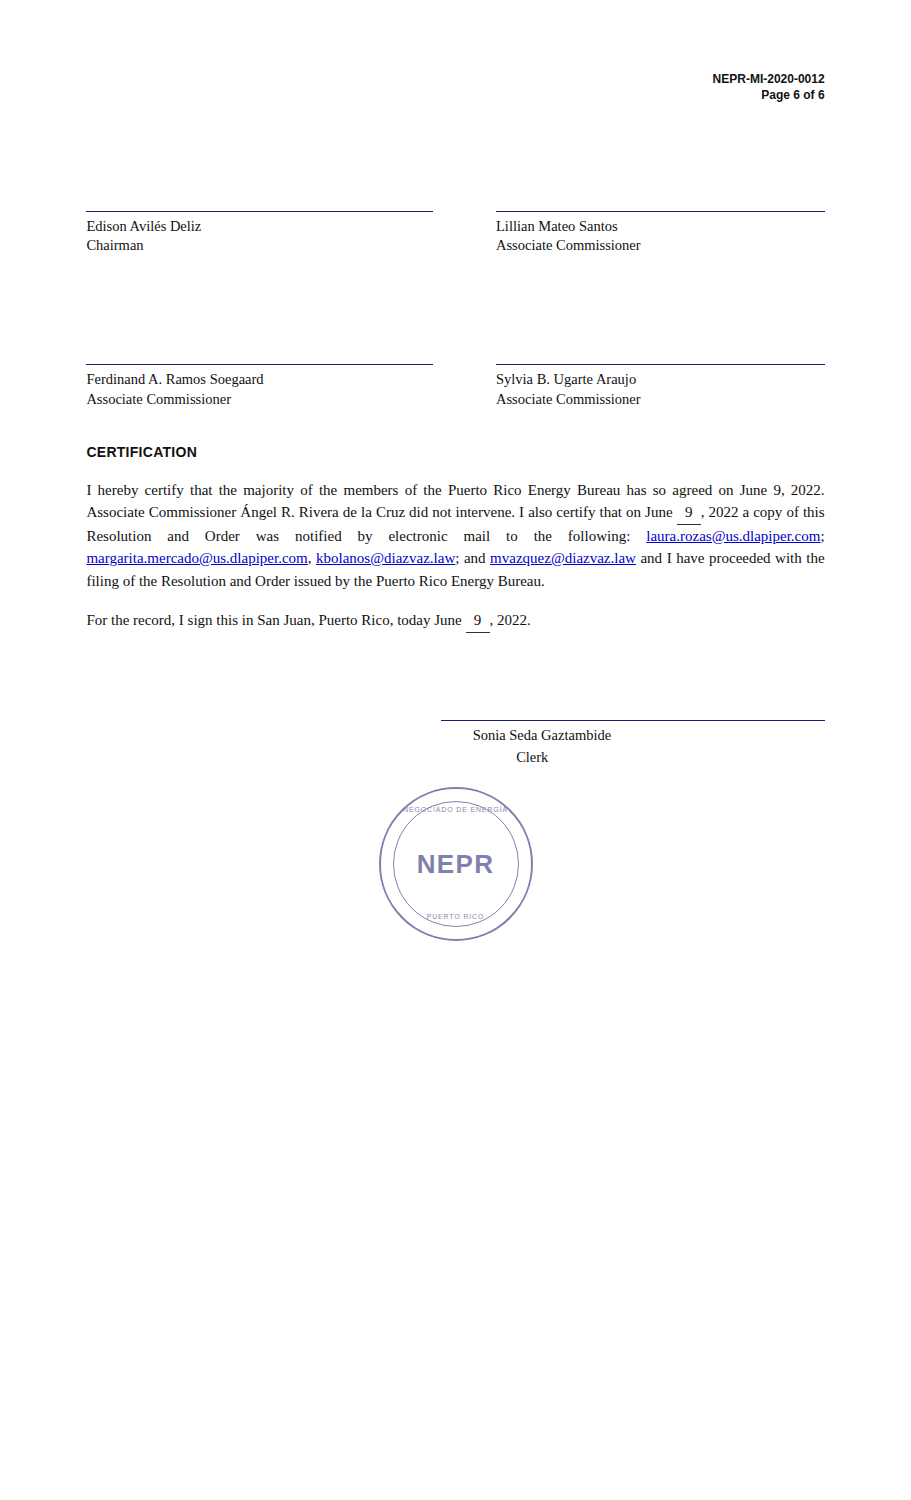NEPR-MI-2020-0012
Page 6 of 6
Edison Avilés Deliz
Chairman
Lillian Mateo Santos
Associate Commissioner
Ferdinand A. Ramos Soegaard
Associate Commissioner
Sylvia B. Ugarte Araujo
Associate Commissioner
CERTIFICATION
I hereby certify that the majority of the members of the Puerto Rico Energy Bureau has so agreed on June 9, 2022. Associate Commissioner Ángel R. Rivera de la Cruz did not intervene. I also certify that on June 9, 2022 a copy of this Resolution and Order was notified by electronic mail to the following: laura.rozas@us.dlapiper.com; margarita.mercado@us.dlapiper.com, kbolanos@diazvaz.law; and mvazquez@diazvaz.law and I have proceeded with the filing of the Resolution and Order issued by the Puerto Rico Energy Bureau.
For the record, I sign this in San Juan, Puerto Rico, today June 9, 2022.
Sonia Seda Gaztambide
Clerk
NEGOCIADO DE ENERGÍA
NEPR
PUERTO RICO